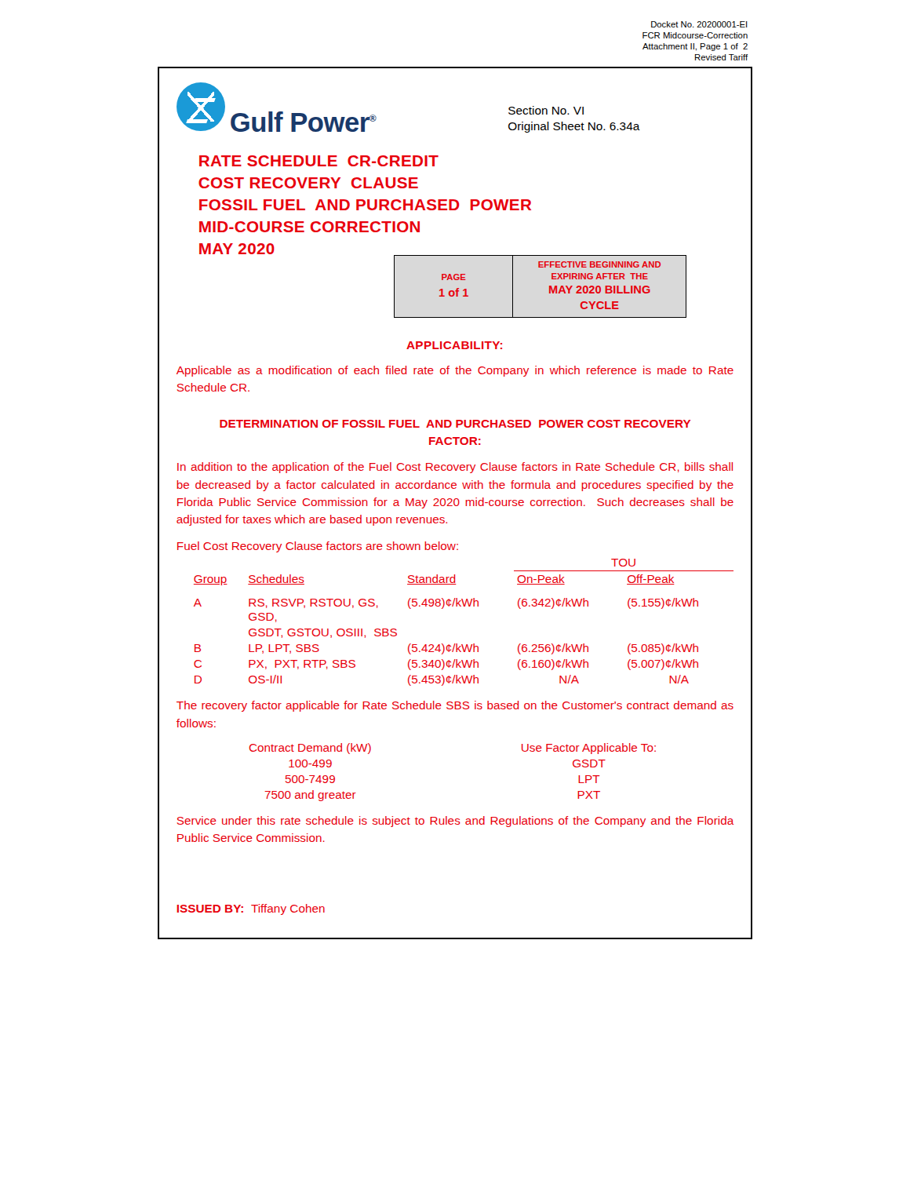Docket No. 20200001-EI
FCR Midcourse-Correction
Attachment II, Page 1 of 2
Revised Tariff
Gulf Power®
Section No. VI
Original Sheet No. 6.34a
RATE SCHEDULE CR-CREDIT
COST RECOVERY CLAUSE
FOSSIL FUEL AND PURCHASED POWER
MID-COURSE CORRECTION
MAY 2020
| PAGE 1 of 1 | EFFECTIVE BEGINNING AND EXPIRING AFTER THE MAY 2020 BILLING CYCLE |
APPLICABILITY:
Applicable as a modification of each filed rate of the Company in which reference is made to Rate Schedule CR.
DETERMINATION OF FOSSIL FUEL AND PURCHASED POWER COST RECOVERY FACTOR:
In addition to the application of the Fuel Cost Recovery Clause factors in Rate Schedule CR, bills shall be decreased by a factor calculated in accordance with the formula and procedures specified by the Florida Public Service Commission for a May 2020 mid-course correction. Such decreases shall be adjusted for taxes which are based upon revenues.
Fuel Cost Recovery Clause factors are shown below:
| | | | TOU |
| Group | Schedules | Standard | On-Peak | Off-Peak |
| A | RS, RSVP, RSTOU, GS, GSD, | (5.498)¢/kWh | (6.342)¢/kWh | (5.155)¢/kWh |
| | GSDT, GSTOU, OSIII, SBS | | | |
| B | LP, LPT, SBS | (5.424)¢/kWh | (6.256)¢/kWh | (5.085)¢/kWh |
| C | PX, PXT, RTP, SBS | (5.340)¢/kWh | (6.160)¢/kWh | (5.007)¢/kWh |
| D | OS-I/II | (5.453)¢/kWh | N/A | N/A |
The recovery factor applicable for Rate Schedule SBS is based on the Customer's contract demand as follows:
| Contract Demand (kW) | Use Factor Applicable To: |
| 100-499 | GSDT |
| 500-7499 | LPT |
| 7500 and greater | PXT |
Service under this rate schedule is subject to Rules and Regulations of the Company and the Florida Public Service Commission.
ISSUED BY: Tiffany Cohen